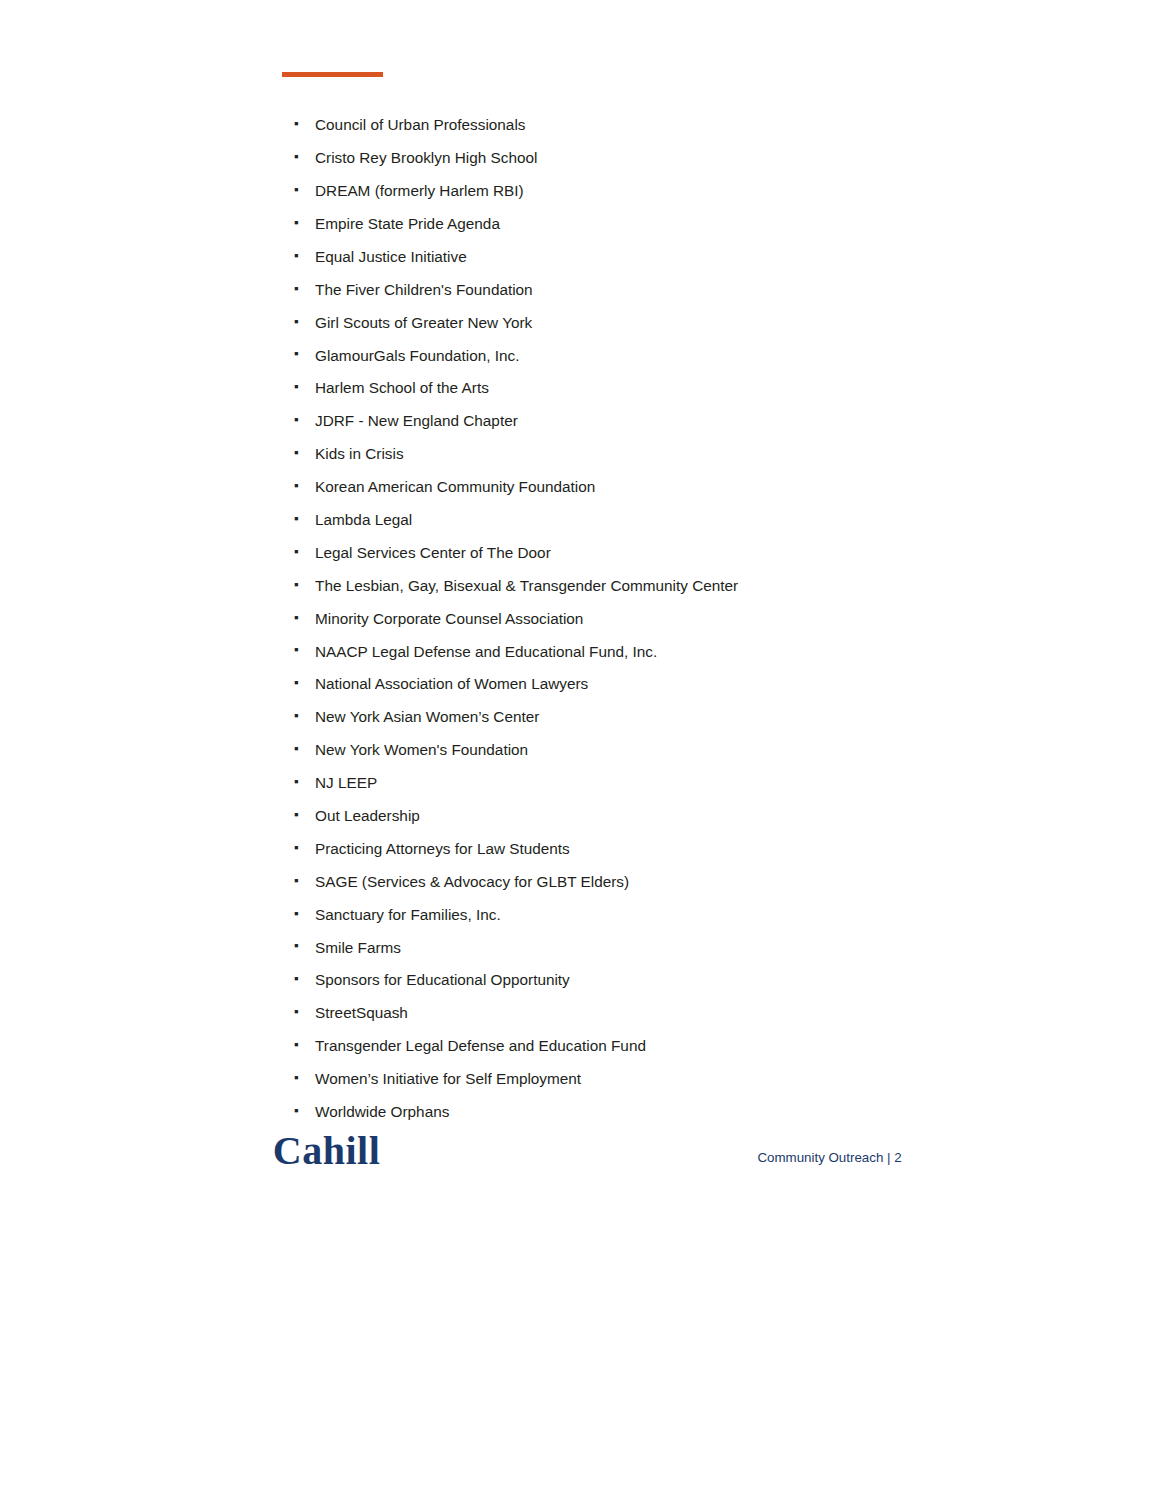Council of Urban Professionals
Cristo Rey Brooklyn High School
DREAM (formerly Harlem RBI)
Empire State Pride Agenda
Equal Justice Initiative
The Fiver Children's Foundation
Girl Scouts of Greater New York
GlamourGals Foundation, Inc.
Harlem School of the Arts
JDRF - New England Chapter
Kids in Crisis
Korean American Community Foundation
Lambda Legal
Legal Services Center of The Door
The Lesbian, Gay, Bisexual & Transgender Community Center
Minority Corporate Counsel Association
NAACP Legal Defense and Educational Fund, Inc.
National Association of Women Lawyers
New York Asian Women’s Center
New York Women's Foundation
NJ LEEP
Out Leadership
Practicing Attorneys for Law Students
SAGE (Services & Advocacy for GLBT Elders)
Sanctuary for Families, Inc.
Smile Farms
Sponsors for Educational Opportunity
StreetSquash
Transgender Legal Defense and Education Fund
Women’s Initiative for Self Employment
Worldwide Orphans
Cahill
Community Outreach | 2